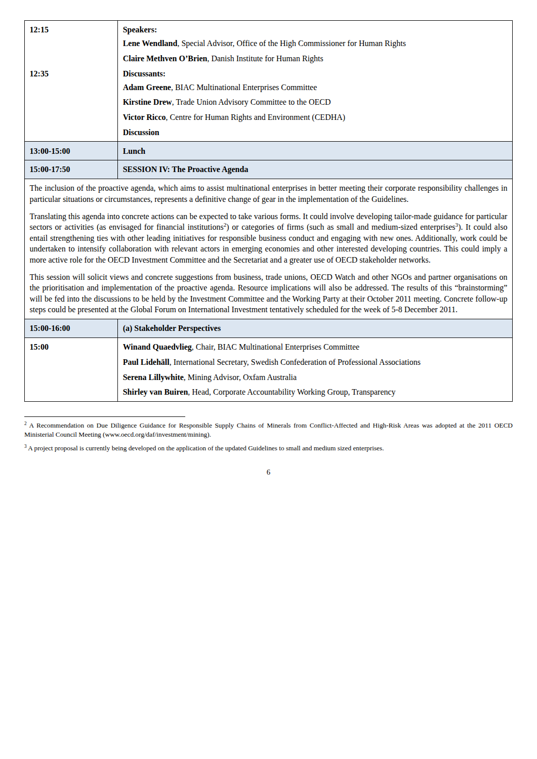| 12:15 12:35 | Speakers: Lene Wendland , Special Advisor, Office of the High Commissioner for Human Rights Claire Methven O’Brien , Danish Institute for Human Rights Discussants: Adam Greene , BIAC Multinational Enterprises Committee Kirstine Drew , Trade Union Advisory Committee to the OECD Victor Ricco , Centre for Human Rights and Environment (CEDHA) Discussion |
| 13:00-15:00 | Lunch |
| 15:00-17:50 | SESSION IV: The Proactive Agenda |
| The inclusion of the proactive agenda, which aims to assist multinational enterprises in better meeting their corporate responsibility challenges in particular situations or circumstances, represents a definitive change of gear in the implementation of the Guidelines. Translating this agenda into concrete actions can be expected to take various forms. It could involve developing tailor-made guidance for particular sectors or activities (as envisaged for financial institutions 2 ) or categories of firms (such as small and medium-sized enterprises 3 ). It could also entail strengthening ties with other leading initiatives for responsible business conduct and engaging with new ones. Additionally, work could be undertaken to intensify collaboration with relevant actors in emerging economies and other interested developing countries. This could imply a more active role for the OECD Investment Committee and the Secretariat and a greater use of OECD stakeholder networks. This session will solicit views and concrete suggestions from business, trade unions, OECD Watch and other NGOs and partner organisations on the prioritisation and implementation of the proactive agenda. Resource implications will also be addressed. The results of this “brainstorming” will be fed into the discussions to be held by the Investment Committee and the Working Party at their October 2011 meeting. Concrete follow-up steps could be presented at the Global Forum on International Investment tentatively scheduled for the week of 5-8 December 2011. |
| 15:00-16:00 | (a) Stakeholder Perspectives |
| 15:00 | Winand Quaedvlieg , Chair, BIAC Multinational Enterprises Committee Paul Lidehäll , International Secretary, Swedish Confederation of Professional Associations Serena Lillywhite , Mining Advisor, Oxfam Australia Shirley van Buiren , Head, Corporate Accountability Working Group, Transparency |
2 A Recommendation on Due Diligence Guidance for Responsible Supply Chains of Minerals from Conflict-Affected and High-Risk Areas was adopted at the 2011 OECD Ministerial Council Meeting (www.oecd.org/daf/investment/mining).
3 A project proposal is currently being developed on the application of the updated Guidelines to small and medium sized enterprises.
6